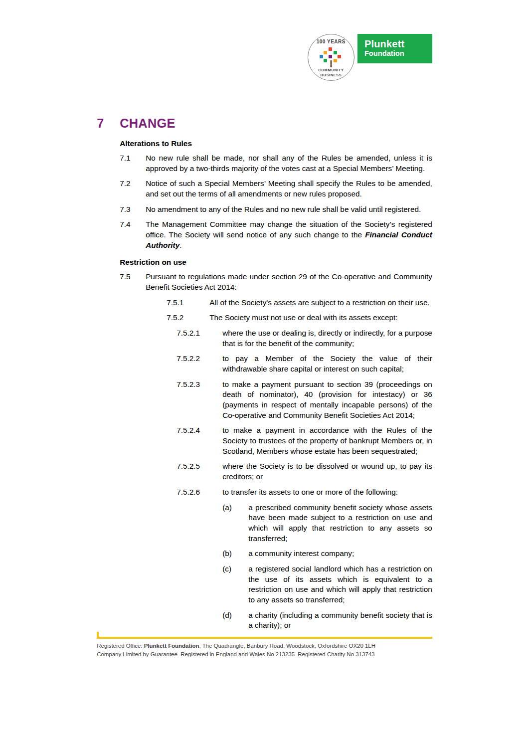100 YEARS
COMMUNITY BUSINESS
Plunkett
Foundation
7 CHANGE
Alterations to Rules
7.1
No new rule shall be made, nor shall any of the Rules be amended, unless it is approved by a two-thirds majority of the votes cast at a Special Members’ Meeting.
7.2
Notice of such a Special Members’ Meeting shall specify the Rules to be amended, and set out the terms of all amendments or new rules proposed.
7.3
No amendment to any of the Rules and no new rule shall be valid until registered.
7.4
The Management Committee may change the situation of the Society’s registered office. The Society will send notice of any such change to the Financial Conduct Authority.
Restriction on use
7.5
Pursuant to regulations made under section 29 of the Co-operative and Community Benefit Societies Act 2014:
7.5.1
All of the Society's assets are subject to a restriction on their use.
7.5.2
The Society must not use or deal with its assets except:
7.5.2.1
where the use or dealing is, directly or indirectly, for a purpose that is for the benefit of the community;
7.5.2.2
to pay a Member of the Society the value of their withdrawable share capital or interest on such capital;
7.5.2.3
to make a payment pursuant to section 39 (proceedings on death of nominator), 40 (provision for intestacy) or 36 (payments in respect of mentally incapable persons) of the Co-operative and Community Benefit Societies Act 2014;
7.5.2.4
to make a payment in accordance with the Rules of the Society to trustees of the property of bankrupt Members or, in Scotland, Members whose estate has been sequestrated;
7.5.2.5
where the Society is to be dissolved or wound up, to pay its creditors; or
7.5.2.6
to transfer its assets to one or more of the following:
(a)
a prescribed community benefit society whose assets have been made subject to a restriction on use and which will apply that restriction to any assets so transferred;
(b)
a community interest company;
(c)
a registered social landlord which has a restriction on the use of its assets which is equivalent to a restriction on use and which will apply that restriction to any assets so transferred;
(d)
a charity (including a community benefit society that is a charity); or
Registered Office: Plunkett Foundation, The Quadrangle, Banbury Road, Woodstock, Oxfordshire OX20 1LH
Company Limited by Guarantee Registered in England and Wales No 213235 Registered Charity No 313743